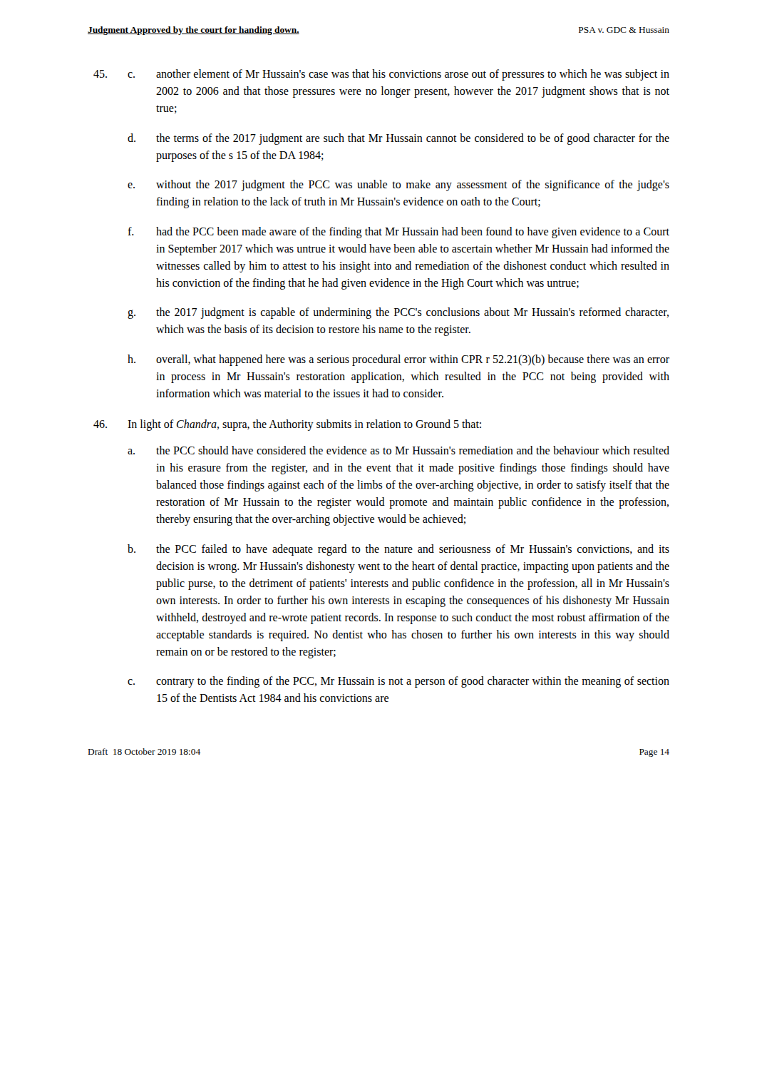Judgment Approved by the court for handing down.
PSA v. GDC & Hussain
44.
c. another element of Mr Hussain's case was that his convictions arose out of pressures to which he was subject in 2002 to 2006 and that those pressures were no longer present, however the 2017 judgment shows that is not true;
d. the terms of the 2017 judgment are such that Mr Hussain cannot be considered to be of good character for the purposes of the s 15 of the DA 1984;
e. without the 2017 judgment the PCC was unable to make any assessment of the significance of the judge's finding in relation to the lack of truth in Mr Hussain's evidence on oath to the Court;
f. had the PCC been made aware of the finding that Mr Hussain had been found to have given evidence to a Court in September 2017 which was untrue it would have been able to ascertain whether Mr Hussain had informed the witnesses called by him to attest to his insight into and remediation of the dishonest conduct which resulted in his conviction of the finding that he had given evidence in the High Court which was untrue;
g. the 2017 judgment is capable of undermining the PCC's conclusions about Mr Hussain's reformed character, which was the basis of its decision to restore his name to the register.
h. overall, what happened here was a serious procedural error within CPR r 52.21(3)(b) because there was an error in process in Mr Hussain's restoration application, which resulted in the PCC not being provided with information which was material to the issues it had to consider.
In light of Chandra, supra, the Authority submits in relation to Ground 5 that:
a. the PCC should have considered the evidence as to Mr Hussain's remediation and the behaviour which resulted in his erasure from the register, and in the event that it made positive findings those findings should have balanced those findings against each of the limbs of the over-arching objective, in order to satisfy itself that the restoration of Mr Hussain to the register would promote and maintain public confidence in the profession, thereby ensuring that the over-arching objective would be achieved;
b. the PCC failed to have adequate regard to the nature and seriousness of Mr Hussain's convictions, and its decision is wrong. Mr Hussain's dishonesty went to the heart of dental practice, impacting upon patients and the public purse, to the detriment of patients' interests and public confidence in the profession, all in Mr Hussain's own interests. In order to further his own interests in escaping the consequences of his dishonesty Mr Hussain withheld, destroyed and re-wrote patient records. In response to such conduct the most robust affirmation of the acceptable standards is required. No dentist who has chosen to further his own interests in this way should remain on or be restored to the register;
c. contrary to the finding of the PCC, Mr Hussain is not a person of good character within the meaning of section 15 of the Dentists Act 1984 and his convictions are
Draft 18 October 2019 18:04
Page 14